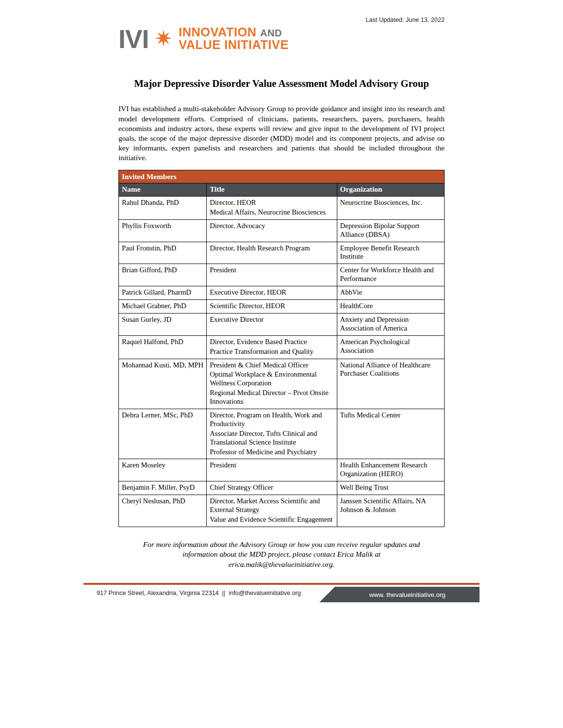Last Updated: June 13, 2022
IVI ✷ INNOVATION AND
VALUE INITIATIVE
Major Depressive Disorder Value Assessment Model Advisory Group
IVI has established a multi-stakeholder Advisory Group to provide guidance and insight into its research and model development efforts. Comprised of clinicians, patients, researchers, payers, purchasers, health economists and industry actors, these experts will review and give input to the development of IVI project goals, the scope of the major depressive disorder (MDD) model and its component projects, and advise on key informants, expert panelists and researchers and patients that should be included throughout the initiative.
| Invited Members |
| --- |
| Name | Title | Organization |
| Rahul Dhanda, PhD | Director, HEOR Medical Affairs, Neurocrine Biosciences | Neurocrine Biosciences, Inc. |
| Phyllis Foxworth | Director, Advocacy | Depression Bipolar Support Alliance (DBSA) |
| Paul Fronstin, PhD | Director, Health Research Program | Employee Benefit Research Institute |
| Brian Gifford, PhD | President | Center for Workforce Health and Performance |
| Patrick Gillard, PharmD | Executive Director, HEOR | AbbVie |
| Michael Grabner, PhD | Scientific Director, HEOR | HealthCore |
| Susan Gurley, JD | Executive Director | Anxiety and Depression Association of America |
| Raquel Halfond, PhD | Director, Evidence Based Practice Practice Transformation and Quality | American Psychological Association |
| Mohannad Kusti, MD, MPH | President & Chief Medical Officer Optimal Workplace & Environmental Wellness Corporation Regional Medical Director – Pivot Onsite Innovations | National Alliance of Healthcare Purchaser Coalitions |
| Debra Lerner, MSc, PhD | Director, Program on Health, Work and Productivity Associate Director, Tufts Clinical and Translational Science Institute Professor of Medicine and Psychiatry | Tufts Medical Center |
| Karen Moseley | President | Health Enhancement Research Organization (HERO) |
| Benjamin F. Miller, PsyD | Chief Strategy Officer | Well Being Trust |
| Cheryl Neslusan, PhD | Director, Market Access Scientific and External Strategy Value and Evidence Scientific Engagement | Janssen Scientific Affairs, NA Johnson & Johnson |
For more information about the Advisory Group or how you can receive regular updates and information about the MDD project, please contact Erica Malik at erica.malik@thevalueinitiative.org.
917 Prince Street, Alexandria, Virginia 22314 || info@thevalueinitiative.org
www. thevalueinitiative.org